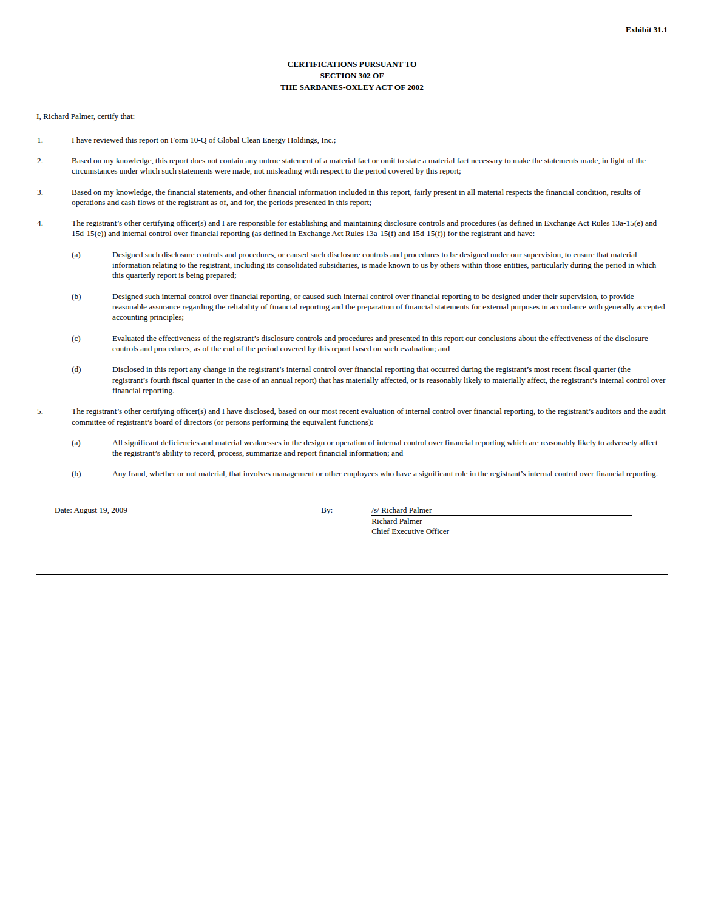Exhibit 31.1
CERTIFICATIONS PURSUANT TO
SECTION 302 OF
THE SARBANES-OXLEY ACT OF 2002
I, Richard Palmer, certify that:
| 1. | I have reviewed this report on Form 10-Q of Global Clean Energy Holdings, Inc.; |
| 2. | Based on my knowledge, this report does not contain any untrue statement of a material fact or omit to state a material fact necessary to make the statements made, in light of the circumstances under which such statements were made, not misleading with respect to the period covered by this report; |
| 3. | Based on my knowledge, the financial statements, and other financial information included in this report, fairly present in all material respects the financial condition, results of operations and cash flows of the registrant as of, and for, the periods presented in this report; |
| 4. | The registrant’s other certifying officer(s) and I are responsible for establishing and maintaining disclosure controls and procedures (as defined in Exchange Act Rules 13a-15(e) and 15d-15(e)) and internal control over financial reporting (as defined in Exchange Act Rules 13a-15(f) and 15d-15(f)) for the registrant and have: |
| | (a) | Designed such disclosure controls and procedures, or caused such disclosure controls and procedures to be designed under our supervision, to ensure that material information relating to the registrant, including its consolidated subsidiaries, is made known to us by others within those entities, particularly during the period in which this quarterly report is being prepared; |
| | (b) | Designed such internal control over financial reporting, or caused such internal control over financial reporting to be designed under their supervision, to provide reasonable assurance regarding the reliability of financial reporting and the preparation of financial statements for external purposes in accordance with generally accepted accounting principles; |
| | (c) | Evaluated the effectiveness of the registrant’s disclosure controls and procedures and presented in this report our conclusions about the effectiveness of the disclosure controls and procedures, as of the end of the period covered by this report based on such evaluation; and |
| | (d) | Disclosed in this report any change in the registrant’s internal control over financial reporting that occurred during the registrant’s most recent fiscal quarter (the registrant’s fourth fiscal quarter in the case of an annual report) that has materially affected, or is reasonably likely to materially affect, the registrant’s internal control over financial reporting. |
| 5. | The registrant’s other certifying officer(s) and I have disclosed, based on our most recent evaluation of internal control over financial reporting, to the registrant’s auditors and the audit committee of registrant’s board of directors (or persons performing the equivalent functions): |
| | (a) | All significant deficiencies and material weaknesses in the design or operation of internal control over financial reporting which are reasonably likely to adversely affect the registrant’s ability to record, process, summarize and report financial information; and |
| | (b) | Any fraud, whether or not material, that involves management or other employees who have a significant role in the registrant’s internal control over financial reporting. |
| Date: August 19, 2009 | By: | /s/ Richard Palmer Richard Palmer Chief Executive Officer |